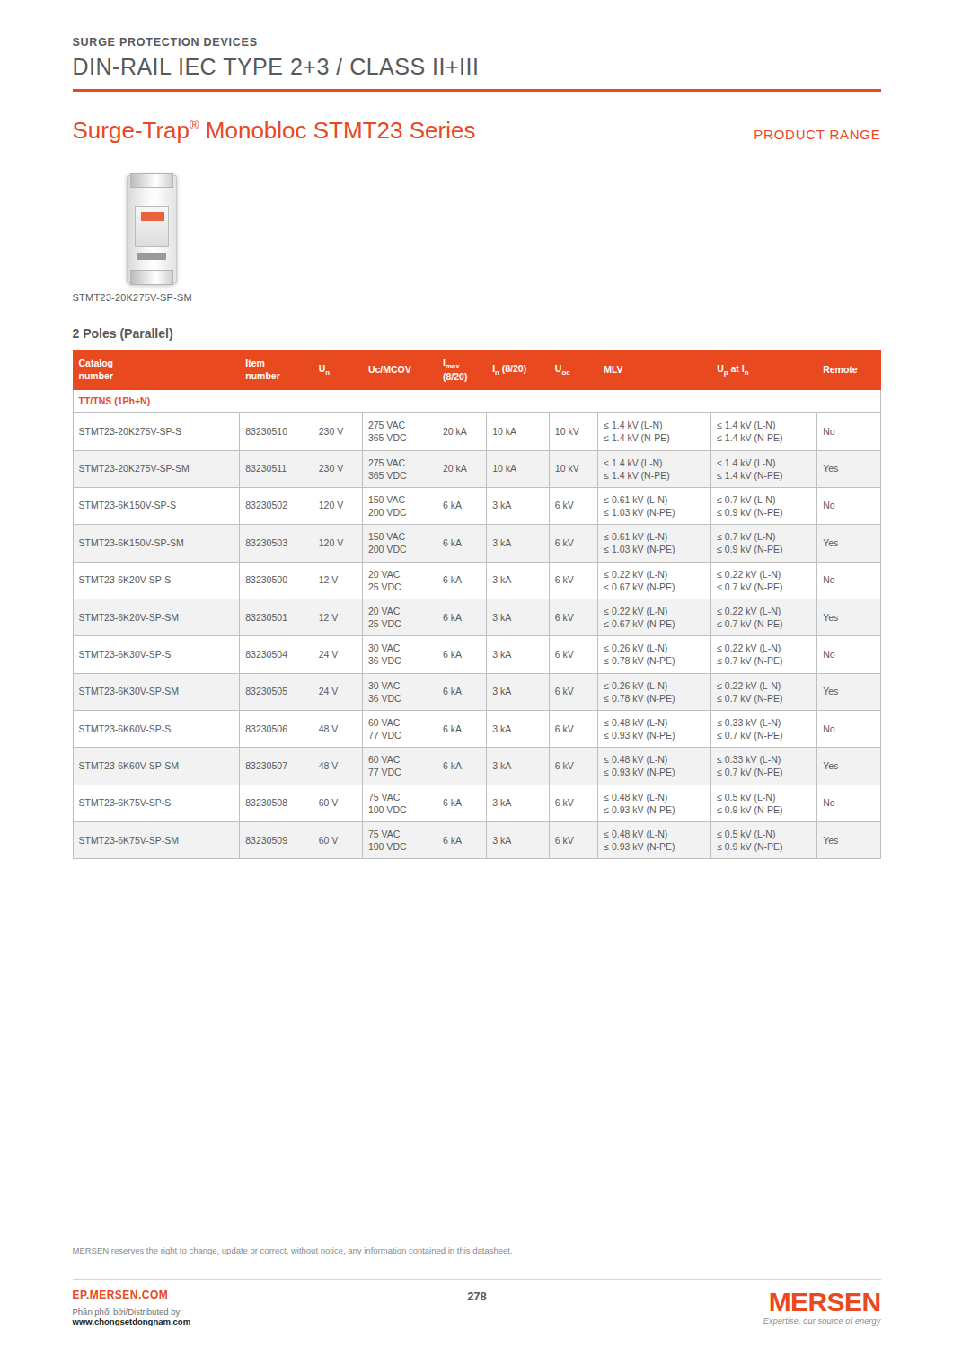Surge Protection Devices
DIN-Rail IEC Type 2+3 / Class II+III
Surge-Trap® Monobloc STMT23 Series
Product Range
STMT23-20K275V-SP-SM
2 Poles (Parallel)
| Catalog number | Item number | U n | Uc/MCOV | I max (8/20) | I n (8/20) | U oc | MLV | U p at I n | Remote |
| --- | --- | --- | --- | --- | --- | --- | --- | --- | --- |
| TT/TNS (1Ph+N) |
| STMT23-20K275V-SP-S | 83230510 | 230 V | 275 VAC 365 VDC | 20 kA | 10 kA | 10 kV | ≤ 1.4 kV (L-N) ≤ 1.4 kV (N-PE) | ≤ 1.4 kV (L-N) ≤ 1.4 kV (N-PE) | No |
| STMT23-20K275V-SP-SM | 83230511 | 230 V | 275 VAC 365 VDC | 20 kA | 10 kA | 10 kV | ≤ 1.4 kV (L-N) ≤ 1.4 kV (N-PE) | ≤ 1.4 kV (L-N) ≤ 1.4 kV (N-PE) | Yes |
| STMT23-6K150V-SP-S | 83230502 | 120 V | 150 VAC 200 VDC | 6 kA | 3 kA | 6 kV | ≤ 0.61 kV (L-N) ≤ 1.03 kV (N-PE) | ≤ 0.7 kV (L-N) ≤ 0.9 kV (N-PE) | No |
| STMT23-6K150V-SP-SM | 83230503 | 120 V | 150 VAC 200 VDC | 6 kA | 3 kA | 6 kV | ≤ 0.61 kV (L-N) ≤ 1.03 kV (N-PE) | ≤ 0.7 kV (L-N) ≤ 0.9 kV (N-PE) | Yes |
| STMT23-6K20V-SP-S | 83230500 | 12 V | 20 VAC 25 VDC | 6 kA | 3 kA | 6 kV | ≤ 0.22 kV (L-N) ≤ 0.67 kV (N-PE) | ≤ 0.22 kV (L-N) ≤ 0.7 kV (N-PE) | No |
| STMT23-6K20V-SP-SM | 83230501 | 12 V | 20 VAC 25 VDC | 6 kA | 3 kA | 6 kV | ≤ 0.22 kV (L-N) ≤ 0.67 kV (N-PE) | ≤ 0.22 kV (L-N) ≤ 0.7 kV (N-PE) | Yes |
| STMT23-6K30V-SP-S | 83230504 | 24 V | 30 VAC 36 VDC | 6 kA | 3 kA | 6 kV | ≤ 0.26 kV (L-N) ≤ 0.78 kV (N-PE) | ≤ 0.22 kV (L-N) ≤ 0.7 kV (N-PE) | No |
| STMT23-6K30V-SP-SM | 83230505 | 24 V | 30 VAC 36 VDC | 6 kA | 3 kA | 6 kV | ≤ 0.26 kV (L-N) ≤ 0.78 kV (N-PE) | ≤ 0.22 kV (L-N) ≤ 0.7 kV (N-PE) | Yes |
| STMT23-6K60V-SP-S | 83230506 | 48 V | 60 VAC 77 VDC | 6 kA | 3 kA | 6 kV | ≤ 0.48 kV (L-N) ≤ 0.93 kV (N-PE) | ≤ 0.33 kV (L-N) ≤ 0.7 kV (N-PE) | No |
| STMT23-6K60V-SP-SM | 83230507 | 48 V | 60 VAC 77 VDC | 6 kA | 3 kA | 6 kV | ≤ 0.48 kV (L-N) ≤ 0.93 kV (N-PE) | ≤ 0.33 kV (L-N) ≤ 0.7 kV (N-PE) | Yes |
| STMT23-6K75V-SP-S | 83230508 | 60 V | 75 VAC 100 VDC | 6 kA | 3 kA | 6 kV | ≤ 0.48 kV (L-N) ≤ 0.93 kV (N-PE) | ≤ 0.5 kV (L-N) ≤ 0.9 kV (N-PE) | No |
| STMT23-6K75V-SP-SM | 83230509 | 60 V | 75 VAC 100 VDC | 6 kA | 3 kA | 6 kV | ≤ 0.48 kV (L-N) ≤ 0.93 kV (N-PE) | ≤ 0.5 kV (L-N) ≤ 0.9 kV (N-PE) | Yes |
MERSEN reserves the right to change, update or correct, without notice, any information contained in this datasheet.
EP.MERSEN.COM Phân phối bởi/Distributed by:
www.chongsetdongnam.com
278
MERSEN
Expertise, our source of energy